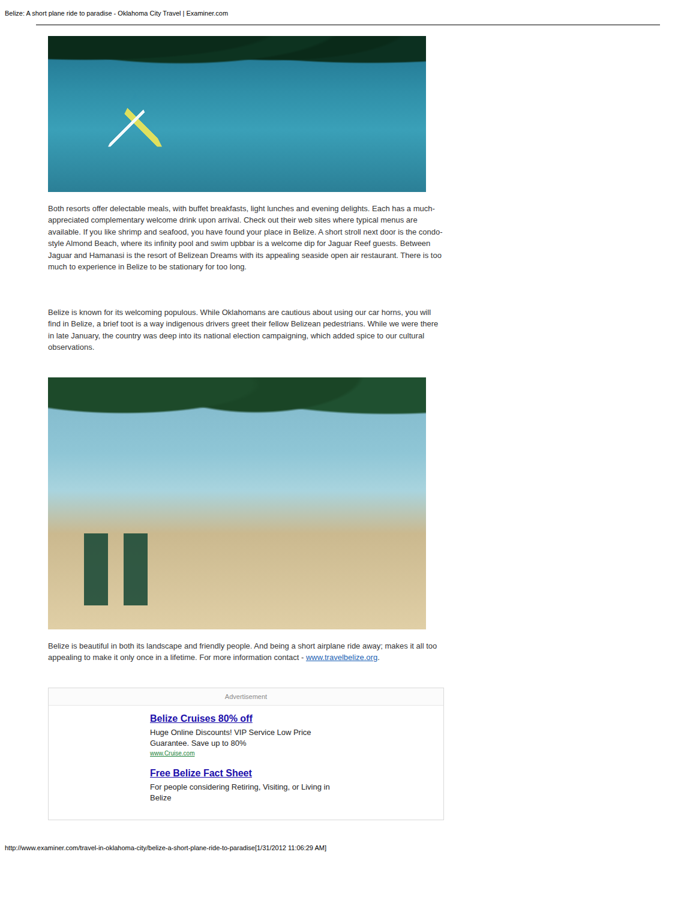Belize: A short plane ride to paradise - Oklahoma City Travel | Examiner.com
Both resorts offer delectable meals, with buffet breakfasts, light lunches and evening delights. Each has a much-appreciated complementary welcome drink upon arrival. Check out their web sites where typical menus are available. If you like shrimp and seafood, you have found your place in Belize. A short stroll next door is the condo-style Almond Beach, where its infinity pool and swim upbbar is a welcome dip for Jaguar Reef guests. Between Jaguar and Hamanasi is the resort of Belizean Dreams with its appealing seaside open air restaurant. There is too much to experience in Belize to be stationary for too long.
Belize is known for its welcoming populous. While Oklahomans are cautious about using our car horns, you will find in Belize, a brief toot is a way indigenous drivers greet their fellow Belizean pedestrians. While we were there in late January, the country was deep into its national election campaigning, which added spice to our cultural observations.
Belize is beautiful in both its landscape and friendly people. And being a short airplane ride away; makes it all too appealing to make it only once in a lifetime. For more information contact - www.travelbelize.org.
Advertisement
Belize Cruises 80% off
Huge Online Discounts! VIP Service Low Price Guarantee. Save up to 80%
www.Cruise.com
Free Belize Fact Sheet
For people considering Retiring, Visiting, or Living in Belize
http://www.examiner.com/travel-in-oklahoma-city/belize-a-short-plane-ride-to-paradise[1/31/2012 11:06:29 AM]